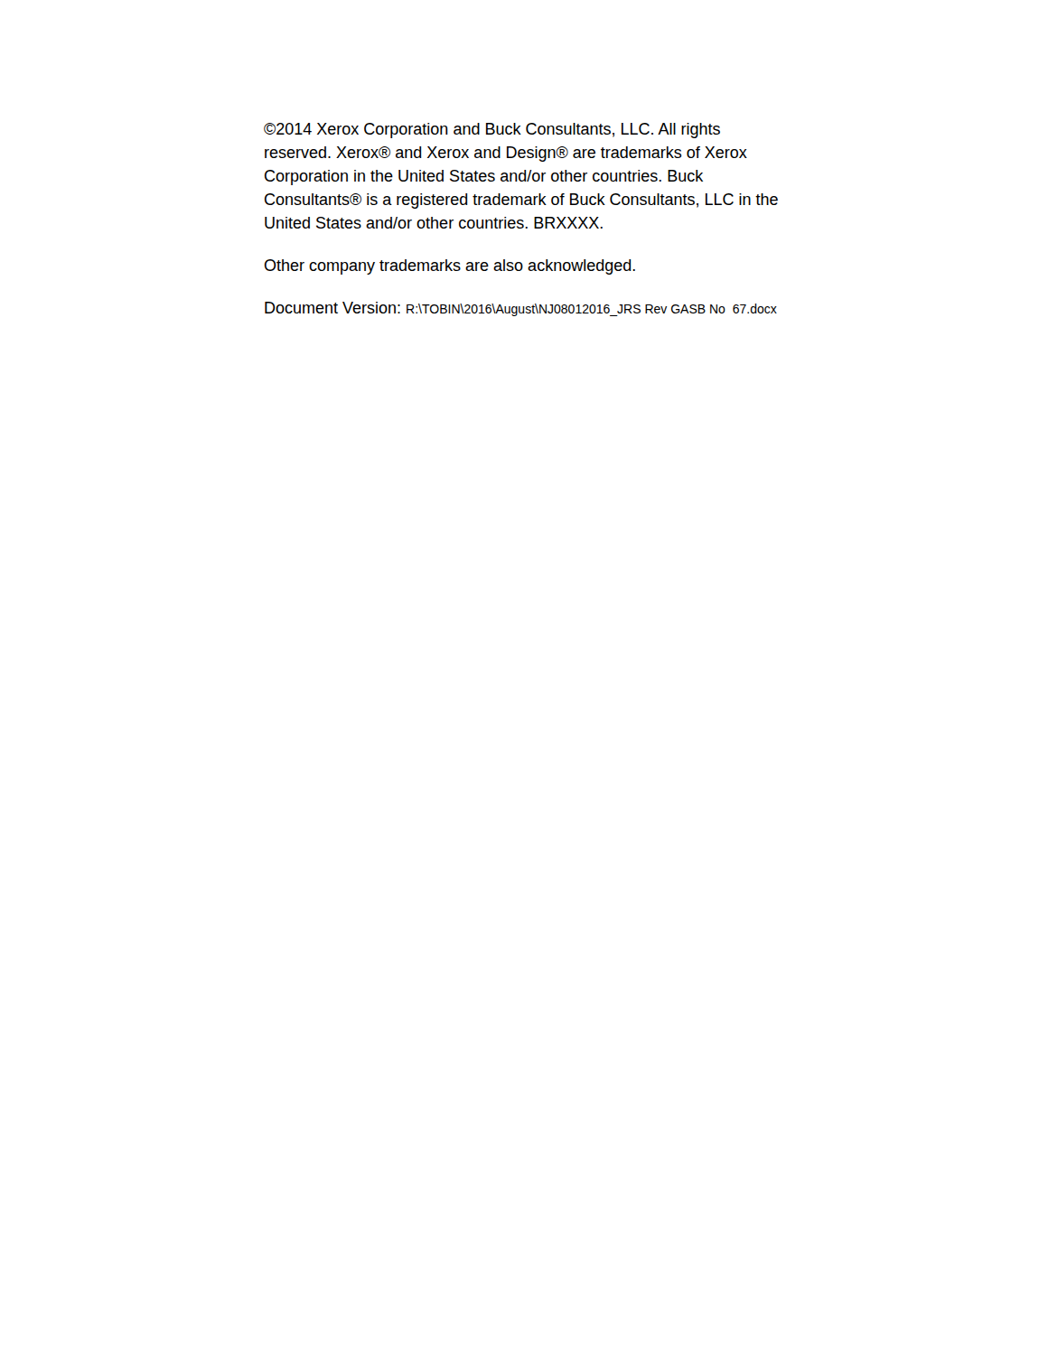©2014 Xerox Corporation and Buck Consultants, LLC. All rights reserved. Xerox® and Xerox and Design® are trademarks of Xerox Corporation in the United States and/or other countries. Buck Consultants® is a registered trademark of Buck Consultants, LLC in the United States and/or other countries. BRXXXX.
Other company trademarks are also acknowledged.
Document Version: R:\TOBIN\2016\August\NJ08012016_JRS Rev GASB No 67.docx